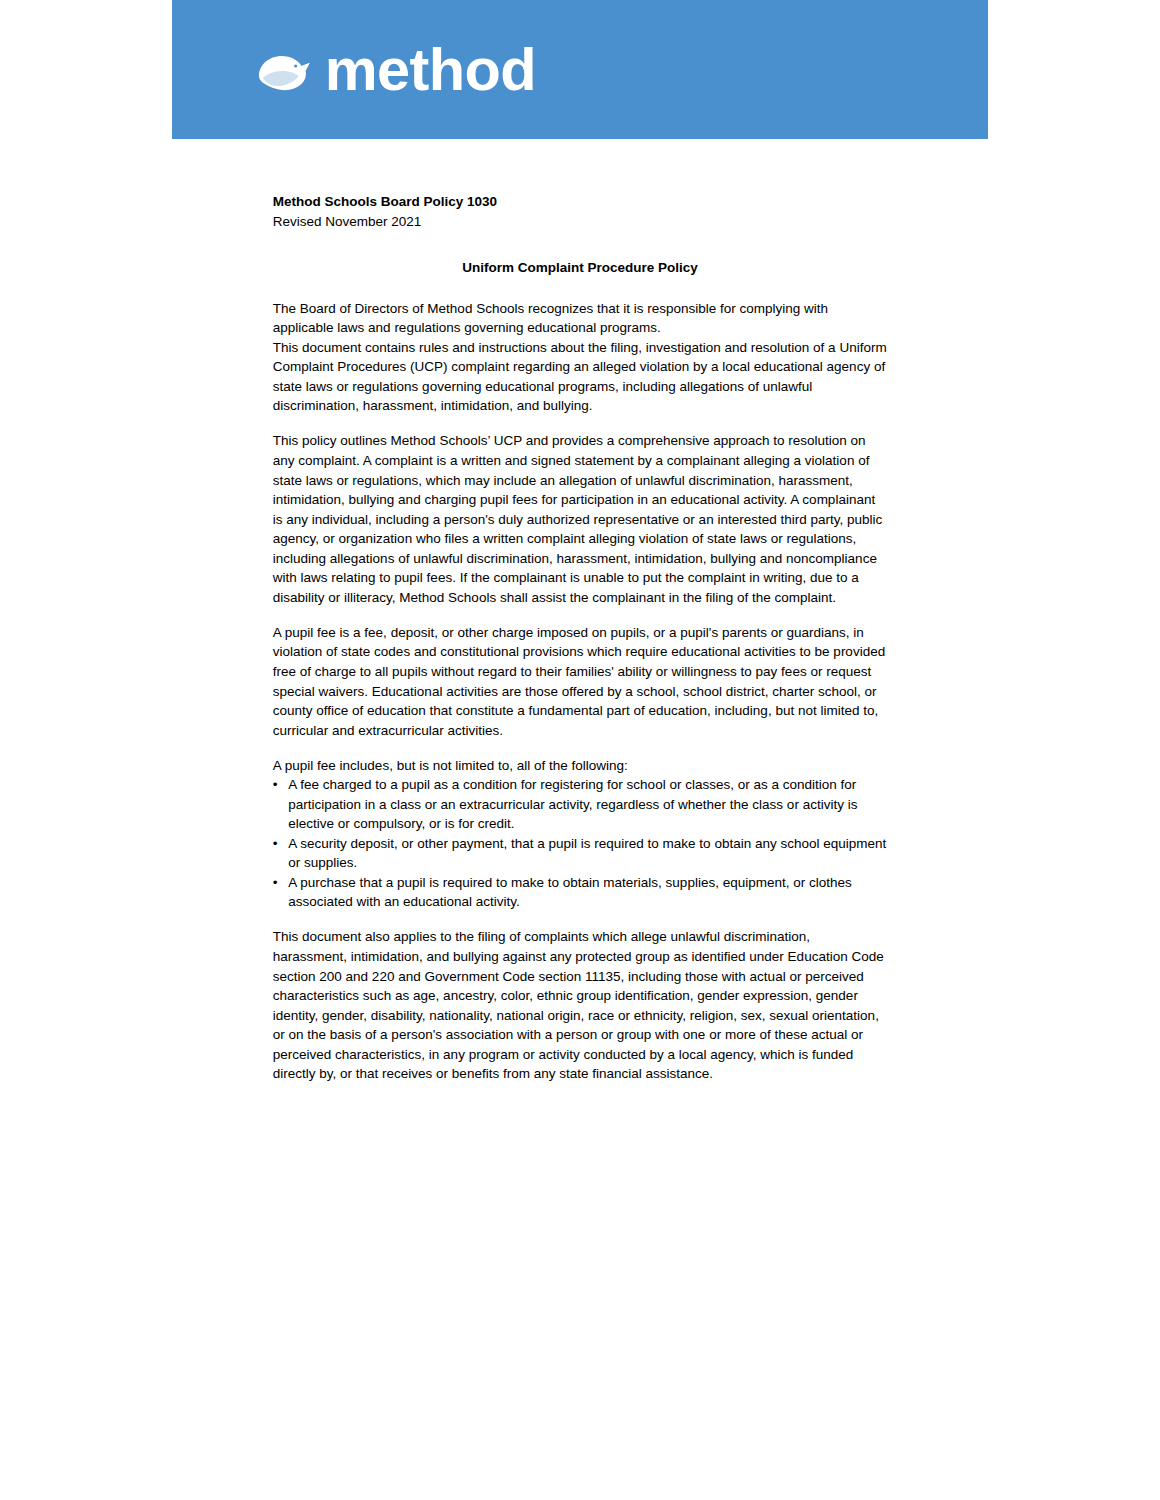method
Method Schools Board Policy 1030
Revised November 2021
Uniform Complaint Procedure Policy
The Board of Directors of Method Schools recognizes that it is responsible for complying with applicable laws and regulations governing educational programs.
This document contains rules and instructions about the filing, investigation and resolution of a Uniform Complaint Procedures (UCP) complaint regarding an alleged violation by a local educational agency of state laws or regulations governing educational programs, including allegations of unlawful discrimination, harassment, intimidation, and bullying.
This policy outlines Method Schools’ UCP and provides a comprehensive approach to resolution on any complaint. A complaint is a written and signed statement by a complainant alleging a violation of state laws or regulations, which may include an allegation of unlawful discrimination, harassment, intimidation, bullying and charging pupil fees for participation in an educational activity. A complainant is any individual, including a person's duly authorized representative or an interested third party, public agency, or organization who files a written complaint alleging violation of state laws or regulations, including allegations of unlawful discrimination, harassment, intimidation, bullying and noncompliance with laws relating to pupil fees. If the complainant is unable to put the complaint in writing, due to a disability or illiteracy, Method Schools shall assist the complainant in the filing of the complaint.
A pupil fee is a fee, deposit, or other charge imposed on pupils, or a pupil's parents or guardians, in violation of state codes and constitutional provisions which require educational activities to be provided free of charge to all pupils without regard to their families' ability or willingness to pay fees or request special waivers. Educational activities are those offered by a school, school district, charter school, or county office of education that constitute a fundamental part of education, including, but not limited to, curricular and extracurricular activities.
A pupil fee includes, but is not limited to, all of the following:
A fee charged to a pupil as a condition for registering for school or classes, or as a condition for participation in a class or an extracurricular activity, regardless of whether the class or activity is elective or compulsory, or is for credit.
A security deposit, or other payment, that a pupil is required to make to obtain any school equipment or supplies.
A purchase that a pupil is required to make to obtain materials, supplies, equipment, or clothes associated with an educational activity.
This document also applies to the filing of complaints which allege unlawful discrimination, harassment, intimidation, and bullying against any protected group as identified under Education Code section 200 and 220 and Government Code section 11135, including those with actual or perceived characteristics such as age, ancestry, color, ethnic group identification, gender expression, gender identity, gender, disability, nationality, national origin, race or ethnicity, religion, sex, sexual orientation, or on the basis of a person's association with a person or group with one or more of these actual or perceived characteristics, in any program or activity conducted by a local agency, which is funded directly by, or that receives or benefits from any state financial assistance.